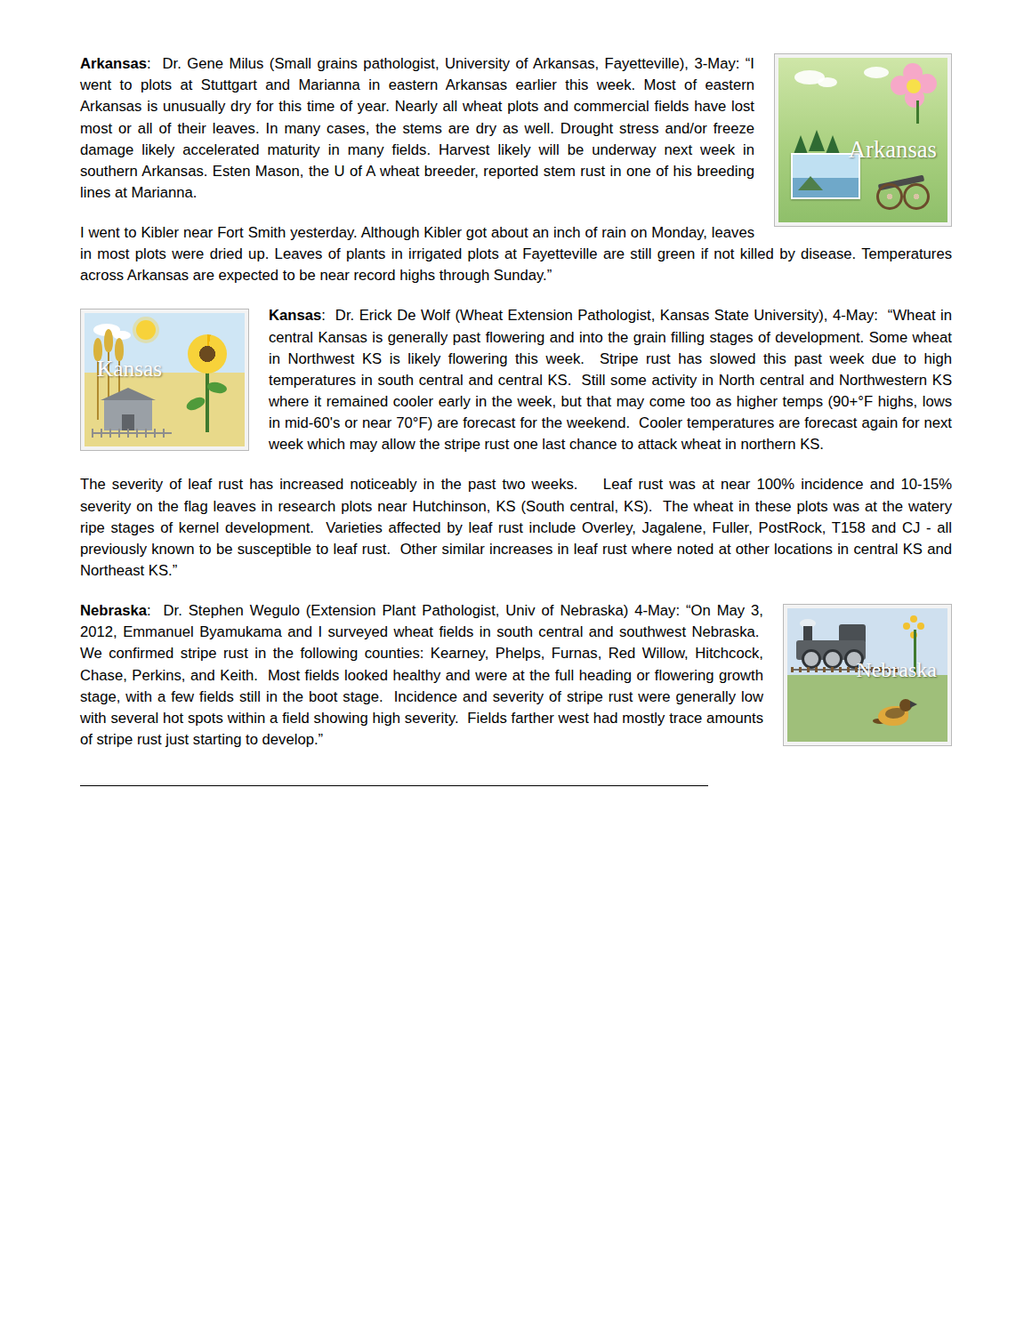Arkansas
Arkansas: Dr. Gene Milus (Small grains pathologist, University of Arkansas, Fayetteville), 3-May: “I went to plots at Stuttgart and Marianna in eastern Arkansas earlier this week. Most of eastern Arkansas is unusually dry for this time of year. Nearly all wheat plots and commercial fields have lost most or all of their leaves. In many cases, the stems are dry as well. Drought stress and/or freeze damage likely accelerated maturity in many fields. Harvest likely will be underway next week in southern Arkansas. Esten Mason, the U of A wheat breeder, reported stem rust in one of his breeding lines at Marianna.
I went to Kibler near Fort Smith yesterday. Although Kibler got about an inch of rain on Monday, leaves in most plots were dried up. Leaves of plants in irrigated plots at Fayetteville are still green if not killed by disease. Temperatures across Arkansas are expected to be near record highs through Sunday.”
Kansas
Kansas: Dr. Erick De Wolf (Wheat Extension Pathologist, Kansas State University), 4-May: “Wheat in central Kansas is generally past flowering and into the grain filling stages of development. Some wheat in Northwest KS is likely flowering this week. Stripe rust has slowed this past week due to high temperatures in south central and central KS. Still some activity in North central and Northwestern KS where it remained cooler early in the week, but that may come too as higher temps (90+°F highs, lows in mid-60's or near 70°F) are forecast for the weekend. Cooler temperatures are forecast again for next week which may allow the stripe rust one last chance to attack wheat in northern KS.
The severity of leaf rust has increased noticeably in the past two weeks. Leaf rust was at near 100% incidence and 10-15% severity on the flag leaves in research plots near Hutchinson, KS (South central, KS). The wheat in these plots was at the watery ripe stages of kernel development. Varieties affected by leaf rust include Overley, Jagalene, Fuller, PostRock, T158 and CJ - all previously known to be susceptible to leaf rust. Other similar increases in leaf rust where noted at other locations in central KS and Northeast KS.”
Nebraska
Nebraska: Dr. Stephen Wegulo (Extension Plant Pathologist, Univ of Nebraska) 4-May: “On May 3, 2012, Emmanuel Byamukama and I surveyed wheat fields in south central and southwest Nebraska. We confirmed stripe rust in the following counties: Kearney, Phelps, Furnas, Red Willow, Hitchcock, Chase, Perkins, and Keith. Most fields looked healthy and were at the full heading or flowering growth stage, with a few fields still in the boot stage. Incidence and severity of stripe rust were generally low with several hot spots within a field showing high severity. Fields farther west had mostly trace amounts of stripe rust just starting to develop.”